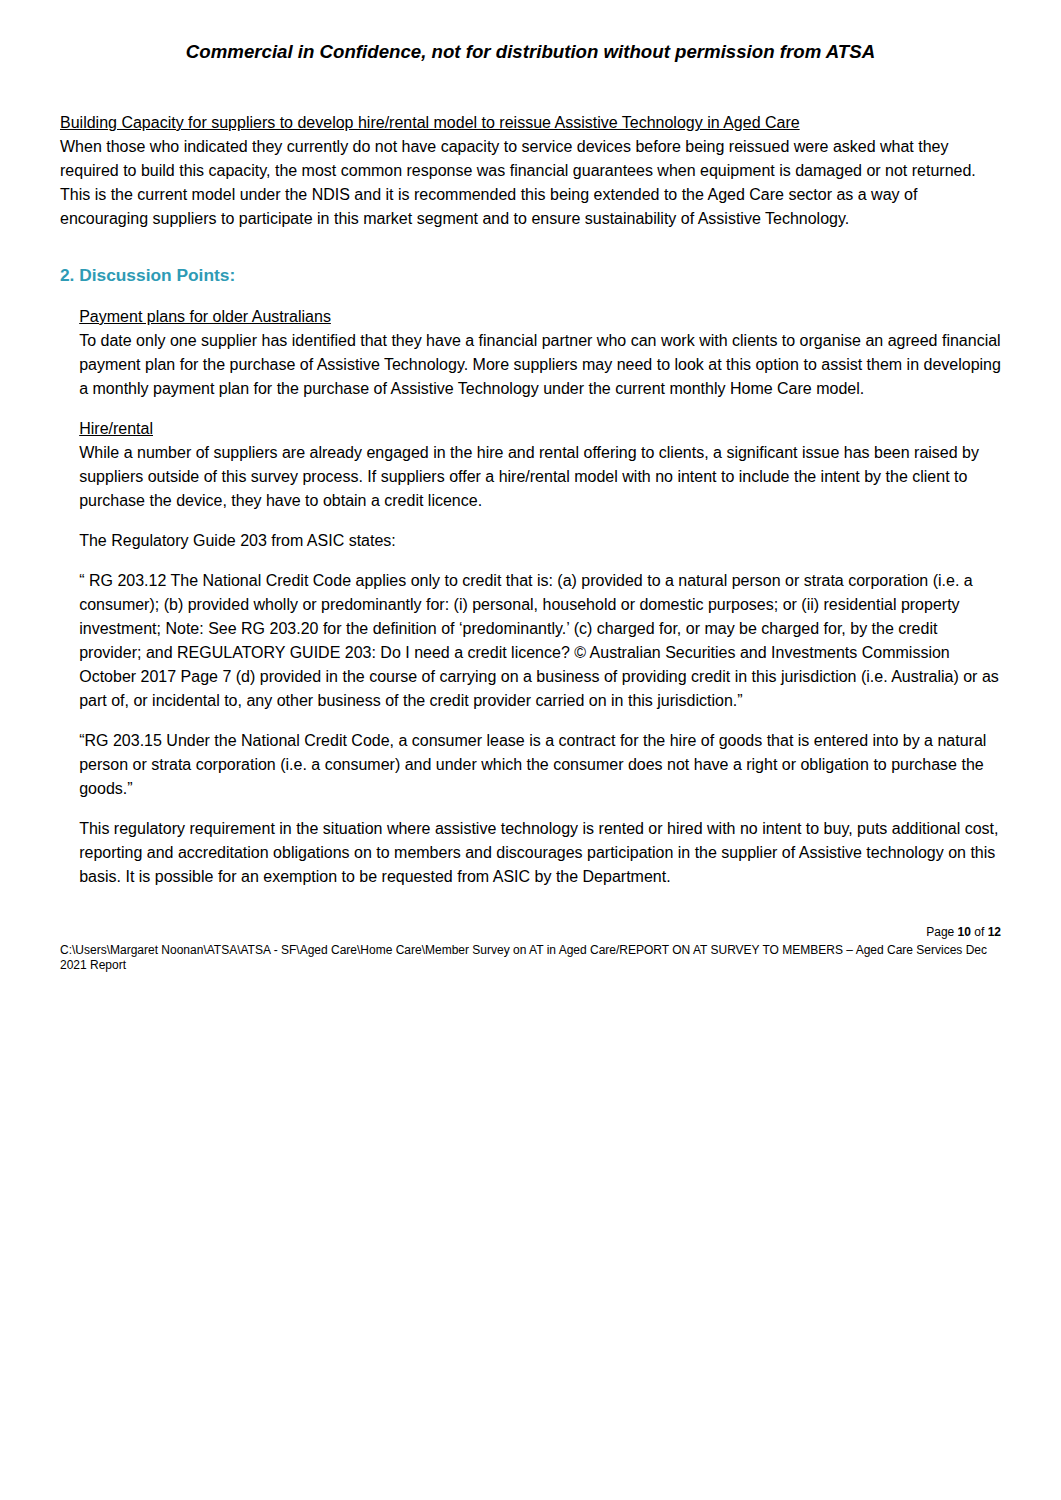Commercial in Confidence, not for distribution without permission from ATSA
Building Capacity for suppliers to develop hire/rental model to reissue Assistive Technology in Aged Care
When those who indicated they currently do not have capacity to service devices before being reissued were asked what they required to build this capacity, the most common response was financial guarantees when equipment is damaged or not returned. This is the current model under the NDIS and it is recommended this being extended to the Aged Care sector as a way of encouraging suppliers to participate in this market segment and to ensure sustainability of Assistive Technology.
Discussion Points:
Payment plans for older Australians
To date only one supplier has identified that they have a financial partner who can work with clients to organise an agreed financial payment plan for the purchase of Assistive Technology. More suppliers may need to look at this option to assist them in developing a monthly payment plan for the purchase of Assistive Technology under the current monthly Home Care model.
Hire/rental
While a number of suppliers are already engaged in the hire and rental offering to clients, a significant issue has been raised by suppliers outside of this survey process. If suppliers offer a hire/rental model with no intent to include the intent by the client to purchase the device, they have to obtain a credit licence.
The Regulatory Guide 203 from ASIC states:
“ RG 203.12 The National Credit Code applies only to credit that is: (a) provided to a natural person or strata corporation (i.e. a consumer); (b) provided wholly or predominantly for: (i) personal, household or domestic purposes; or (ii) residential property investment; Note: See RG 203.20 for the definition of ‘predominantly.’ (c) charged for, or may be charged for, by the credit provider; and REGULATORY GUIDE 203: Do I need a credit licence? © Australian Securities and Investments Commission October 2017 Page 7 (d) provided in the course of carrying on a business of providing credit in this jurisdiction (i.e. Australia) or as part of, or incidental to, any other business of the credit provider carried on in this jurisdiction.”
“RG 203.15 Under the National Credit Code, a consumer lease is a contract for the hire of goods that is entered into by a natural person or strata corporation (i.e. a consumer) and under which the consumer does not have a right or obligation to purchase the goods.”
This regulatory requirement in the situation where assistive technology is rented or hired with no intent to buy, puts additional cost, reporting and accreditation obligations on to members and discourages participation in the supplier of Assistive technology on this basis. It is possible for an exemption to be requested from ASIC by the Department.
Page 10 of 12
C:\Users\Margaret Noonan\ATSA\ATSA - SF\Aged Care\Home Care\Member Survey on AT in Aged Care/REPORT ON AT SURVEY TO MEMBERS – Aged Care Services Dec 2021 Report